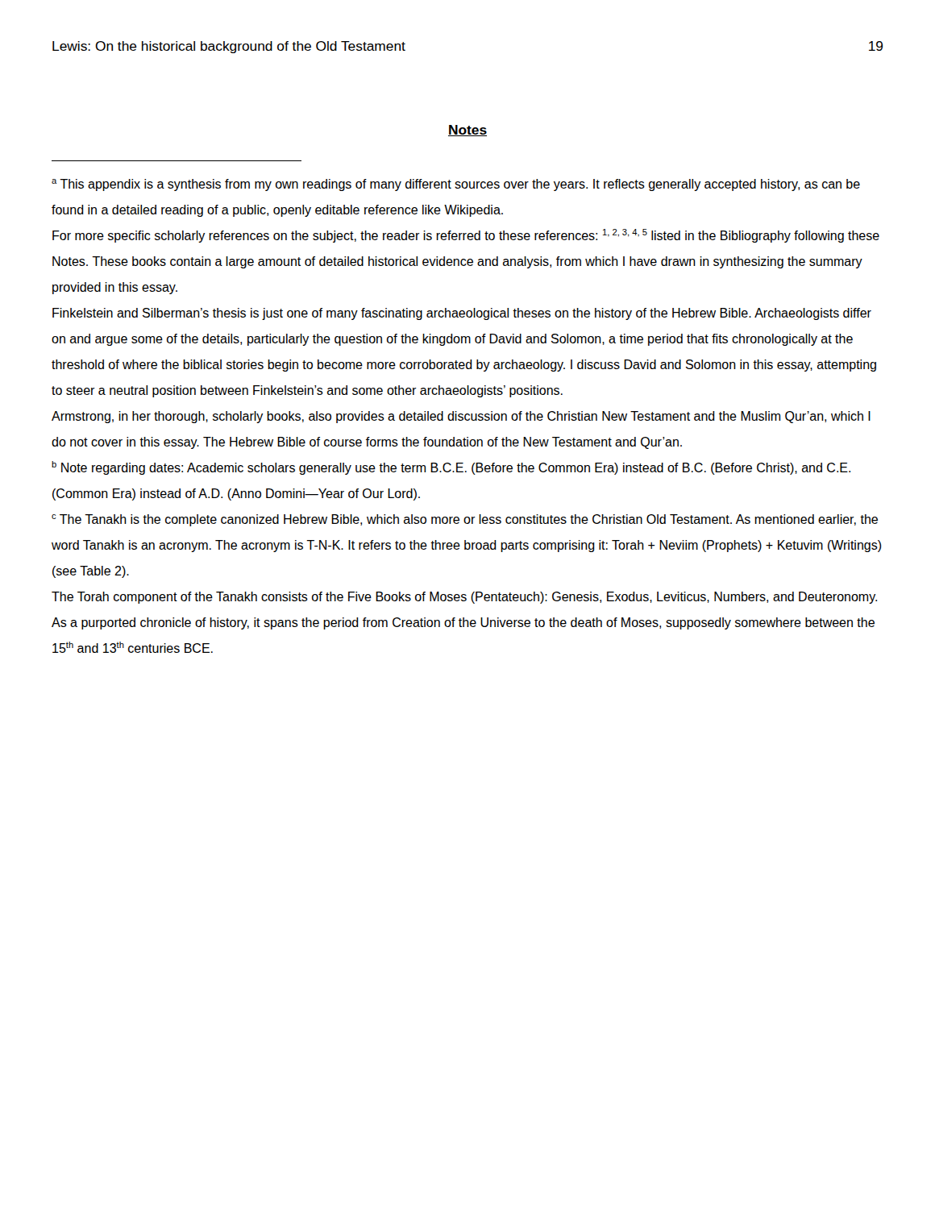Lewis: On the historical background of the Old Testament 19
Notes
a This appendix is a synthesis from my own readings of many different sources over the years. It reflects generally accepted history, as can be found in a detailed reading of a public, openly editable reference like Wikipedia.
For more specific scholarly references on the subject, the reader is referred to these references: 1, 2, 3, 4, 5 listed in the Bibliography following these Notes. These books contain a large amount of detailed historical evidence and analysis, from which I have drawn in synthesizing the summary provided in this essay.
Finkelstein and Silberman’s thesis is just one of many fascinating archaeological theses on the history of the Hebrew Bible. Archaeologists differ on and argue some of the details, particularly the question of the kingdom of David and Solomon, a time period that fits chronologically at the threshold of where the biblical stories begin to become more corroborated by archaeology. I discuss David and Solomon in this essay, attempting to steer a neutral position between Finkelstein’s and some other archaeologists’ positions.
Armstrong, in her thorough, scholarly books, also provides a detailed discussion of the Christian New Testament and the Muslim Qur’an, which I do not cover in this essay. The Hebrew Bible of course forms the foundation of the New Testament and Qur’an.
b Note regarding dates: Academic scholars generally use the term B.C.E. (Before the Common Era) instead of B.C. (Before Christ), and C.E. (Common Era) instead of A.D. (Anno Domini—Year of Our Lord).
c The Tanakh is the complete canonized Hebrew Bible, which also more or less constitutes the Christian Old Testament. As mentioned earlier, the word Tanakh is an acronym. The acronym is T-N-K. It refers to the three broad parts comprising it: Torah + Neviim (Prophets) + Ketuvim (Writings) (see Table 2).
The Torah component of the Tanakh consists of the Five Books of Moses (Pentateuch): Genesis, Exodus, Leviticus, Numbers, and Deuteronomy. As a purported chronicle of history, it spans the period from Creation of the Universe to the death of Moses, supposedly somewhere between the 15th and 13th centuries BCE.